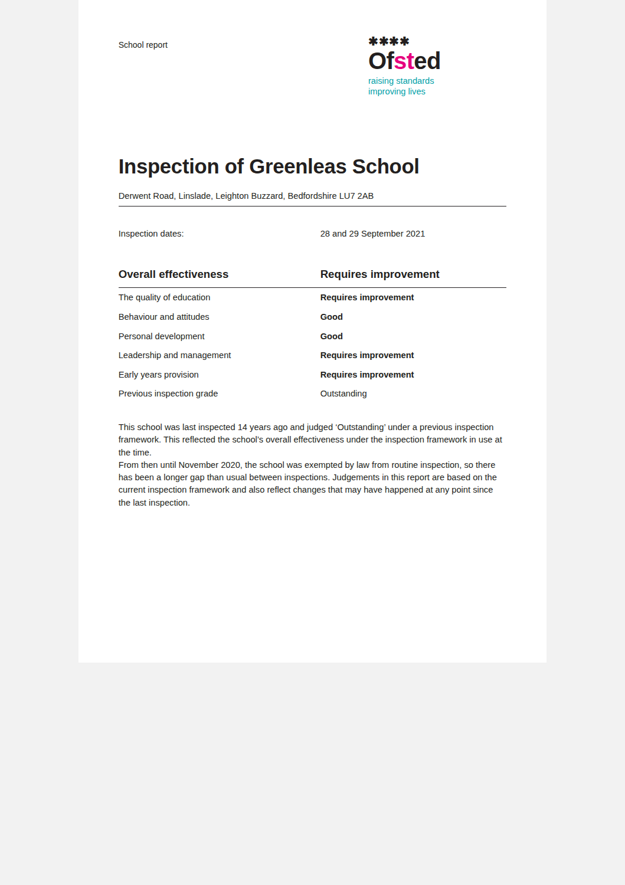School report
✱✱✱✱
Ofsted
raising standards
improving lives
Inspection of Greenleas School
Derwent Road, Linslade, Leighton Buzzard, Bedfordshire LU7 2AB
| Inspection dates: | 28 and 29 September 2021 |
| Overall effectiveness | Requires improvement |
| The quality of education | Requires improvement |
| Behaviour and attitudes | Good |
| Personal development | Good |
| Leadership and management | Requires improvement |
| Early years provision | Requires improvement |
| Previous inspection grade | Outstanding |
This school was last inspected 14 years ago and judged ‘Outstanding’ under a previous inspection framework. This reflected the school’s overall effectiveness under the inspection framework in use at the time.
From then until November 2020, the school was exempted by law from routine inspection, so there has been a longer gap than usual between inspections. Judgements in this report are based on the current inspection framework and also reflect changes that may have happened at any point since the last inspection.